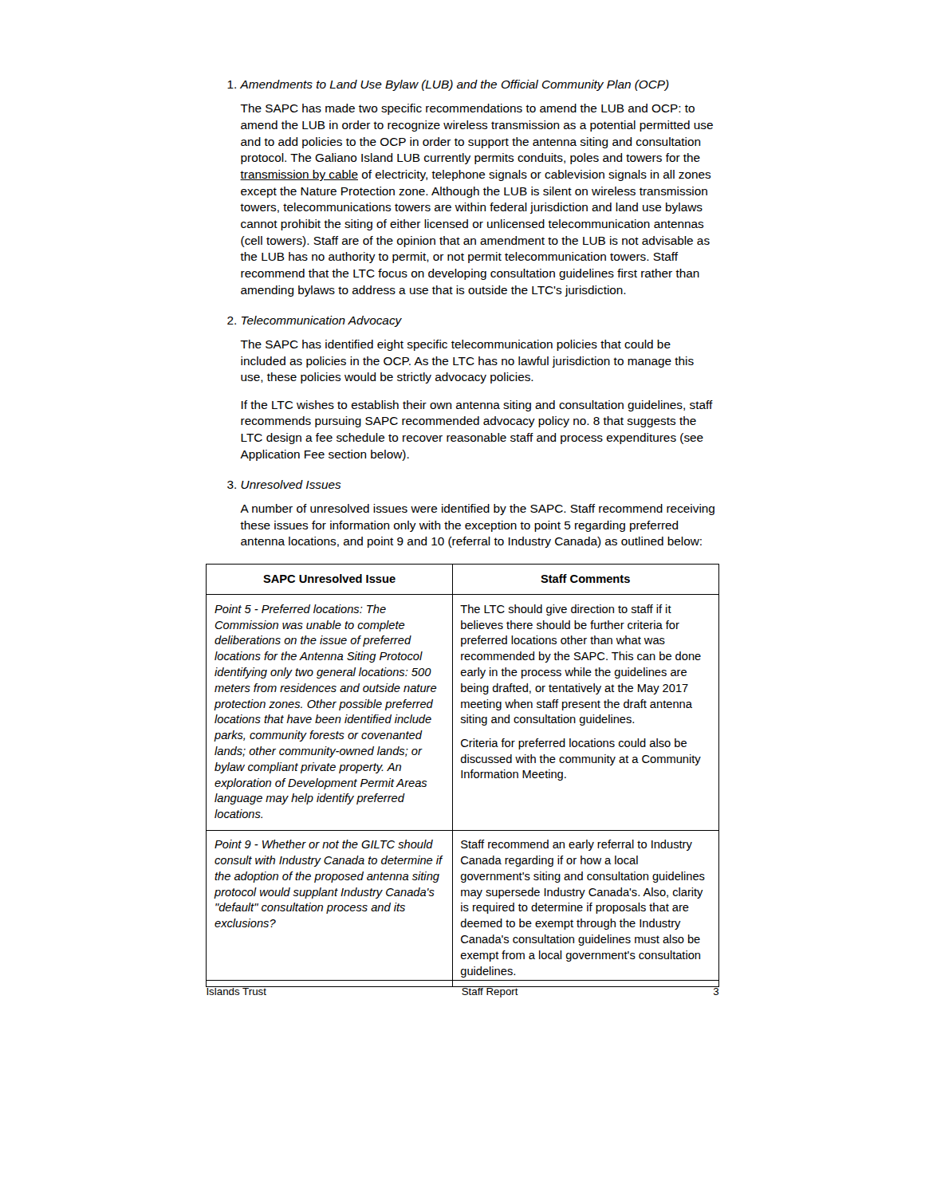Amendments to Land Use Bylaw (LUB) and the Official Community Plan (OCP)
The SAPC has made two specific recommendations to amend the LUB and OCP: to amend the LUB in order to recognize wireless transmission as a potential permitted use and to add policies to the OCP in order to support the antenna siting and consultation protocol. The Galiano Island LUB currently permits conduits, poles and towers for the transmission by cable of electricity, telephone signals or cablevision signals in all zones except the Nature Protection zone. Although the LUB is silent on wireless transmission towers, telecommunications towers are within federal jurisdiction and land use bylaws cannot prohibit the siting of either licensed or unlicensed telecommunication antennas (cell towers). Staff are of the opinion that an amendment to the LUB is not advisable as the LUB has no authority to permit, or not permit telecommunication towers. Staff recommend that the LTC focus on developing consultation guidelines first rather than amending bylaws to address a use that is outside the LTC's jurisdiction.
Telecommunication Advocacy
The SAPC has identified eight specific telecommunication policies that could be included as policies in the OCP. As the LTC has no lawful jurisdiction to manage this use, these policies would be strictly advocacy policies.
If the LTC wishes to establish their own antenna siting and consultation guidelines, staff recommends pursuing SAPC recommended advocacy policy no. 8 that suggests the LTC design a fee schedule to recover reasonable staff and process expenditures (see Application Fee section below).
Unresolved Issues
A number of unresolved issues were identified by the SAPC. Staff recommend receiving these issues for information only with the exception to point 5 regarding preferred antenna locations, and point 9 and 10 (referral to Industry Canada) as outlined below:
| SAPC Unresolved Issue | Staff Comments |
| --- | --- |
| Point 5 - Preferred locations: The Commission was unable to complete deliberations on the issue of preferred locations for the Antenna Siting Protocol identifying only two general locations: 500 meters from residences and outside nature protection zones. Other possible preferred locations that have been identified include parks, community forests or covenanted lands; other community-owned lands; or bylaw compliant private property. An exploration of Development Permit Areas language may help identify preferred locations. | The LTC should give direction to staff if it believes there should be further criteria for preferred locations other than what was recommended by the SAPC. This can be done early in the process while the guidelines are being drafted, or tentatively at the May 2017 meeting when staff present the draft antenna siting and consultation guidelines. Criteria for preferred locations could also be discussed with the community at a Community Information Meeting. |
| Point 9 - Whether or not the GILTC should consult with Industry Canada to determine if the adoption of the proposed antenna siting protocol would supplant Industry Canada's "default" consultation process and its exclusions? | Staff recommend an early referral to Industry Canada regarding if or how a local government's siting and consultation guidelines may supersede Industry Canada's. Also, clarity is required to determine if proposals that are deemed to be exempt through the Industry Canada's consultation guidelines must also be exempt from a local government's consultation guidelines. |
Islands Trust
Staff Report
3